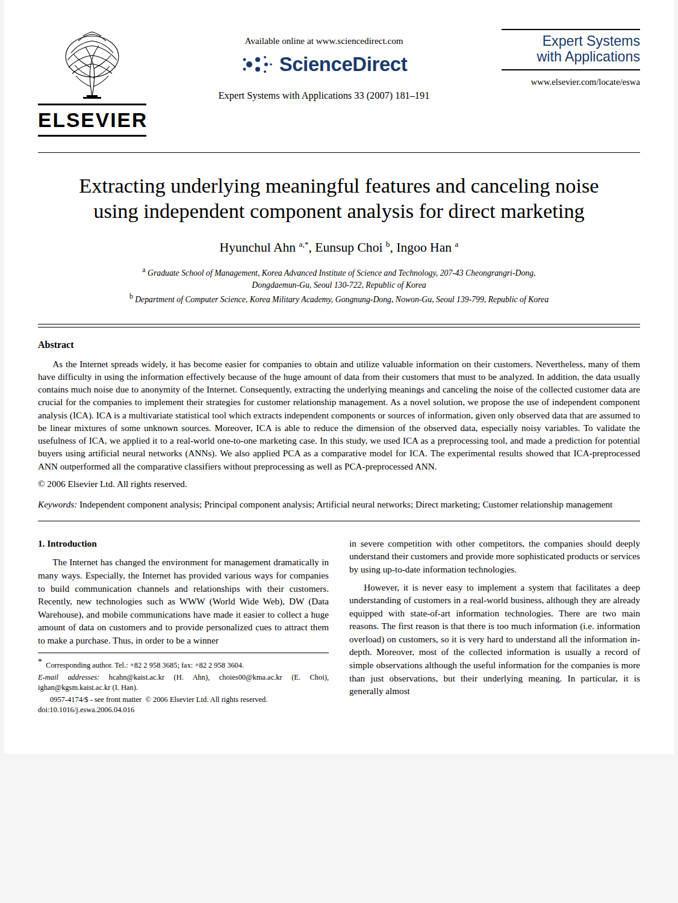ELSEVIER
Available online at www.sciencedirect.com
Science Direct
Expert Systems with Applications 33 (2007) 181–191
Expert Systems with Applications
www.elsevier.com/locate/eswa
Extracting underlying meaningful features and canceling noise
using independent component analysis for direct marketing
Hyunchul Ahn a,*, Eunsup Choi b, Ingoo Han a
a Graduate School of Management, Korea Advanced Institute of Science and Technology, 207-43 Cheongrangri-Dong,
Dongdaemun-Gu, Seoul 130-722, Republic of Korea
b Department of Computer Science, Korea Military Academy, Gongnung-Dong, Nowon-Gu, Seoul 139-799, Republic of Korea
Abstract
As the Internet spreads widely, it has become easier for companies to obtain and utilize valuable information on their customers. Nevertheless, many of them have difficulty in using the information effectively because of the huge amount of data from their customers that must to be analyzed. In addition, the data usually contains much noise due to anonymity of the Internet. Consequently, extracting the underlying meanings and canceling the noise of the collected customer data are crucial for the companies to implement their strategies for customer relationship management. As a novel solution, we propose the use of independent component analysis (ICA). ICA is a multivariate statistical tool which extracts independent components or sources of information, given only observed data that are assumed to be linear mixtures of some unknown sources. Moreover, ICA is able to reduce the dimension of the observed data, especially noisy variables. To validate the usefulness of ICA, we applied it to a real-world one-to-one marketing case. In this study, we used ICA as a preprocessing tool, and made a prediction for potential buyers using artificial neural networks (ANNs). We also applied PCA as a comparative model for ICA. The experimental results showed that ICA-preprocessed ANN outperformed all the comparative classifiers without preprocessing as well as PCA-preprocessed ANN.
© 2006 Elsevier Ltd. All rights reserved.
Keywords: Independent component analysis; Principal component analysis; Artificial neural networks; Direct marketing; Customer relationship management
1. Introduction
The Internet has changed the environment for management dramatically in many ways. Especially, the Internet has provided various ways for companies to build communication channels and relationships with their customers. Recently, new technologies such as WWW (World Wide Web), DW (Data Warehouse), and mobile communications have made it easier to collect a huge amount of data on customers and to provide personalized cues to attract them to make a purchase. Thus, in order to be a winner
* Corresponding author. Tel.: +82 2 958 3685; fax: +82 2 958 3604.
E-mail addresses: hcahn@kaist.ac.kr (H. Ahn), choies00@kma.ac.kr (E. Choi), ighan@kgsm.kaist.ac.kr (I. Han).
0957-4174/$ - see front matter © 2006 Elsevier Ltd. All rights reserved.
doi:10.1016/j.eswa.2006.04.016
in severe competition with other competitors, the companies should deeply understand their customers and provide more sophisticated products or services by using up-to-date information technologies.
However, it is never easy to implement a system that facilitates a deep understanding of customers in a real-world business, although they are already equipped with state-of-art information technologies. There are two main reasons. The first reason is that there is too much information (i.e. information overload) on customers, so it is very hard to understand all the information in-depth. Moreover, most of the collected information is usually a record of simple observations although the useful information for the companies is more than just observations, but their underlying meaning. In particular, it is generally almost